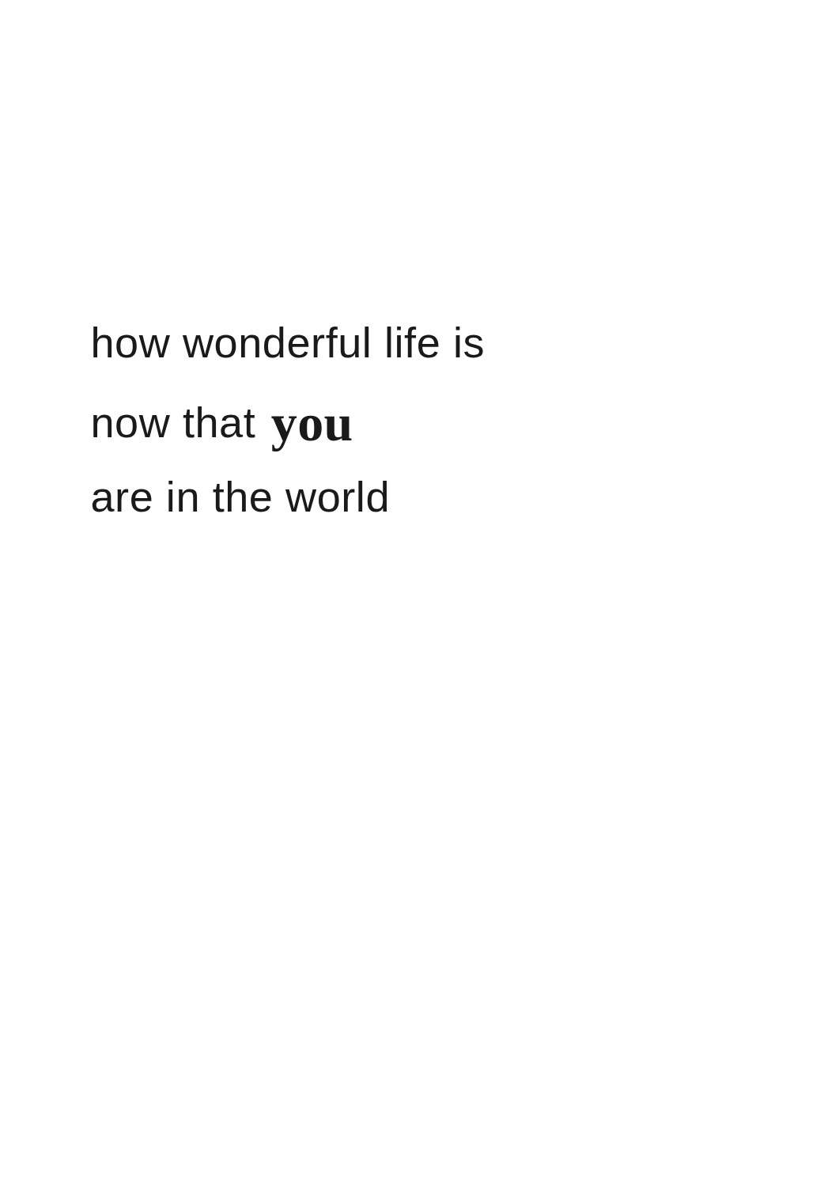how wonderful life is
now that you
are in the world